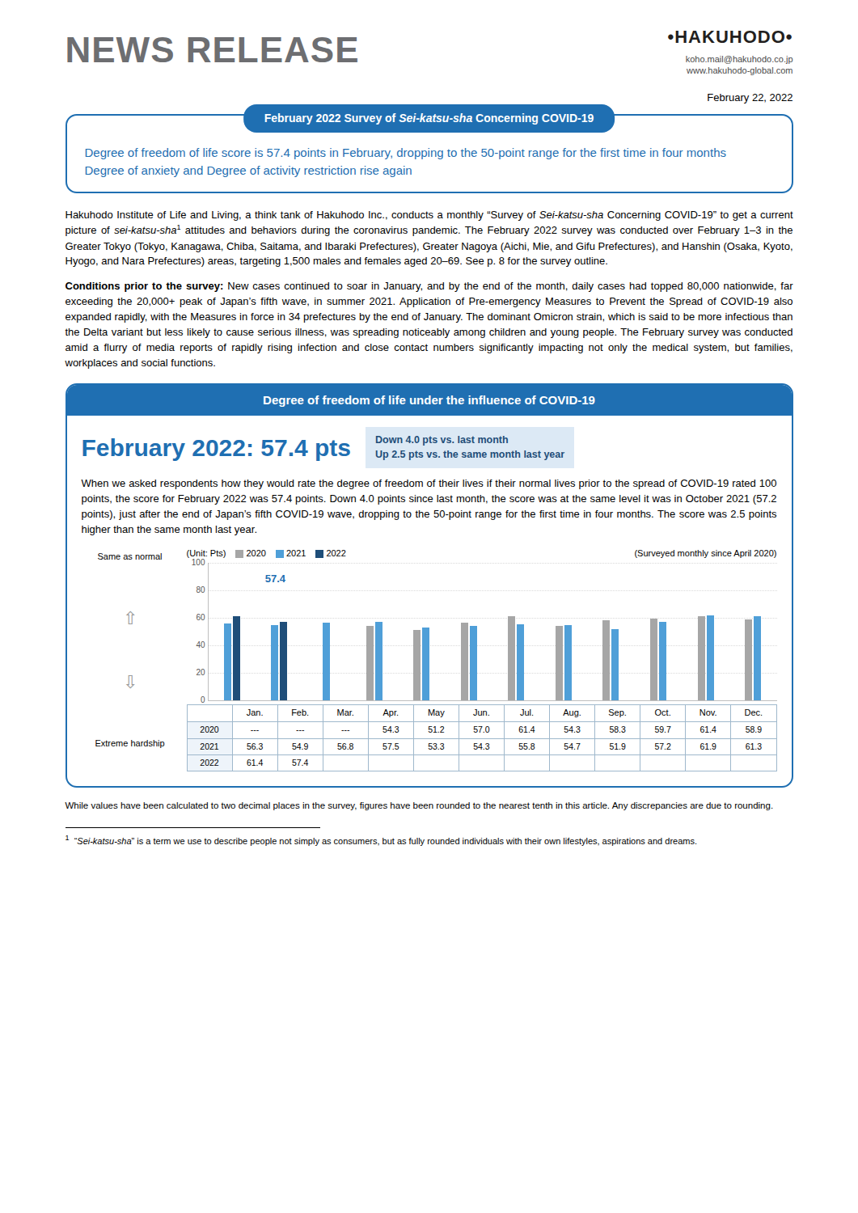NEWS RELEASE
•HAKUHODO•
koho.mail@hakuhodo.co.jp
www.hakuhodo-global.com
February 22, 2022
February 2022 Survey of Sei-katsu-sha Concerning COVID-19
Degree of freedom of life score is 57.4 points in February, dropping to the 50-point range for the first time in four months
Degree of anxiety and Degree of activity restriction rise again
Hakuhodo Institute of Life and Living, a think tank of Hakuhodo Inc., conducts a monthly “Survey of Sei-katsu-sha Concerning COVID-19” to get a current picture of sei-katsu-sha1 attitudes and behaviors during the coronavirus pandemic. The February 2022 survey was conducted over February 1–3 in the Greater Tokyo (Tokyo, Kanagawa, Chiba, Saitama, and Ibaraki Prefectures), Greater Nagoya (Aichi, Mie, and Gifu Prefectures), and Hanshin (Osaka, Kyoto, Hyogo, and Nara Prefectures) areas, targeting 1,500 males and females aged 20–69. See p. 8 for the survey outline.
Conditions prior to the survey: New cases continued to soar in January, and by the end of the month, daily cases had topped 80,000 nationwide, far exceeding the 20,000+ peak of Japan’s fifth wave, in summer 2021. Application of Pre-emergency Measures to Prevent the Spread of COVID-19 also expanded rapidly, with the Measures in force in 34 prefectures by the end of January. The dominant Omicron strain, which is said to be more infectious than the Delta variant but less likely to cause serious illness, was spreading noticeably among children and young people. The February survey was conducted amid a flurry of media reports of rapidly rising infection and close contact numbers significantly impacting not only the medical system, but families, workplaces and social functions.
Degree of freedom of life under the influence of COVID-19
February 2022: 57.4 pts
Down 4.0 pts vs. last month
Up 2.5 pts vs. the same month last year
When we asked respondents how they would rate the degree of freedom of their lives if their normal lives prior to the spread of COVID-19 rated 100 points, the score for February 2022 was 57.4 points. Down 4.0 points since last month, the score was at the same level it was in October 2021 (57.2 points), just after the end of Japan’s fifth COVID-19 wave, dropping to the 50-point range for the first time in four months. The score was 2.5 points higher than the same month last year.
Same as normal
⇧
⇩
Extreme hardship
(Unit: Pts) 2020 2021 2022
(Surveyed monthly since April 2020)
100
80
60
40
20
0
57.4
| | Jan. | Feb. | Mar. | Apr. | May | Jun. | Jul. | Aug. | Sep. | Oct. | Nov. | Dec. |
| 2020 | --- | --- | --- | 54.3 | 51.2 | 57.0 | 61.4 | 54.3 | 58.3 | 59.7 | 61.4 | 58.9 |
| 2021 | 56.3 | 54.9 | 56.8 | 57.5 | 53.3 | 54.3 | 55.8 | 54.7 | 51.9 | 57.2 | 61.9 | 61.3 |
| 2022 | 61.4 | 57.4 | | | | | | | | | | |
While values have been calculated to two decimal places in the survey, figures have been rounded to the nearest tenth in this article. Any discrepancies are due to rounding.
1 “Sei-katsu-sha” is a term we use to describe people not simply as consumers, but as fully rounded individuals with their own lifestyles, aspirations and dreams.